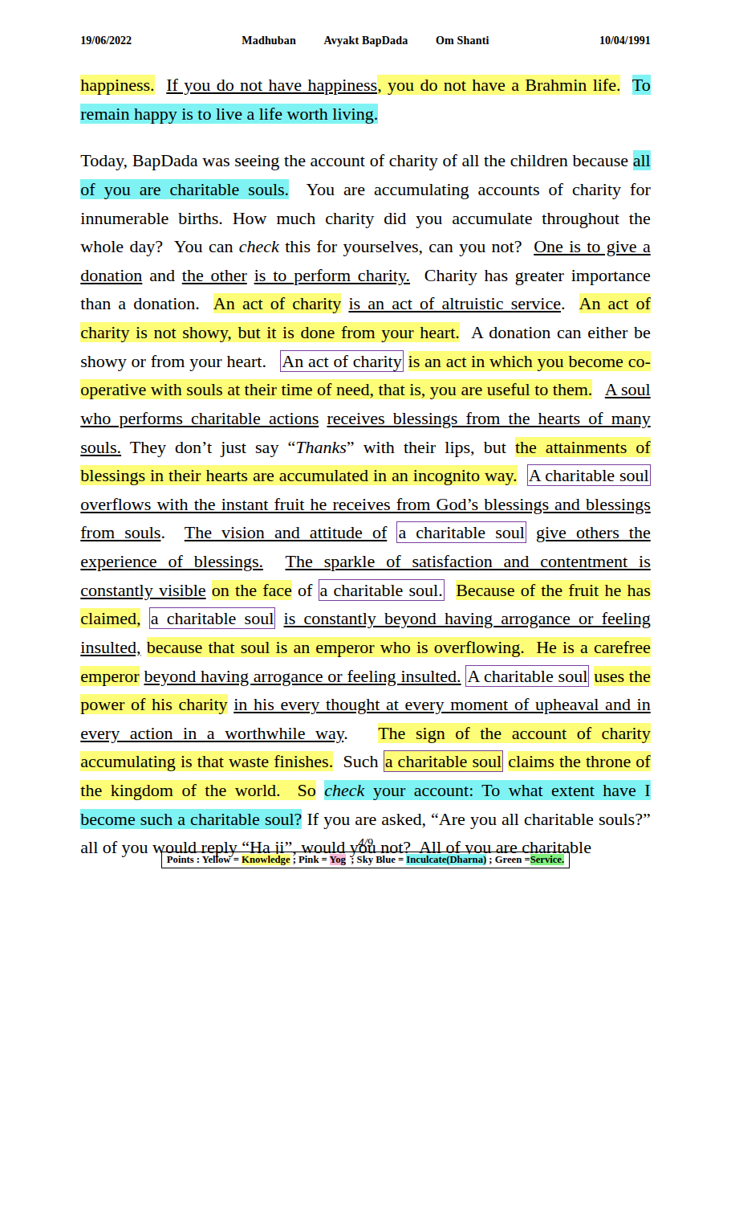19/06/2022
Madhuban Avyakt BapDada Om Shanti
10/04/1991
happiness. If you do not have happiness, you do not have a Brahmin life. To remain happy is to live a life worth living.
Today, BapDada was seeing the account of charity of all the children because all of you are charitable souls. You are accumulating accounts of charity for innumerable births. How much charity did you accumulate throughout the whole day? You can check this for yourselves, can you not? One is to give a donation and the other is to perform charity. Charity has greater importance than a donation. An act of charity is an act of altruistic service. An act of charity is not showy, but it is done from your heart. A donation can either be showy or from your heart. An act of charity is an act in which you become co-operative with souls at their time of need, that is, you are useful to them. A soul who performs charitable actions receives blessings from the hearts of many souls. They don’t just say “Thanks” with their lips, but the attainments of blessings in their hearts are accumulated in an incognito way. A charitable soul overflows with the instant fruit he receives from God’s blessings and blessings from souls. The vision and attitude of a charitable soul give others the experience of blessings. The sparkle of satisfaction and contentment is constantly visible on the face of a charitable soul. Because of the fruit he has claimed, a charitable soul is constantly beyond having arrogance or feeling insulted, because that soul is an emperor who is overflowing. He is a carefree emperor beyond having arrogance or feeling insulted. A charitable soul uses the power of his charity in his every thought at every moment of upheaval and in every action in a worthwhile way. The sign of the account of charity accumulating is that waste finishes. Such a charitable soul claims the throne of the kingdom of the world. So check your account: To what extent have I become such a charitable soul? If you are asked, “Are you all charitable souls?” all of you would reply “Ha ji”, would you not? All of you are charitable
4/9
Points : Yellow = Knowledge ; Pink = Yog ; Sky Blue = Inculcate(Dharna) ; Green =Service.